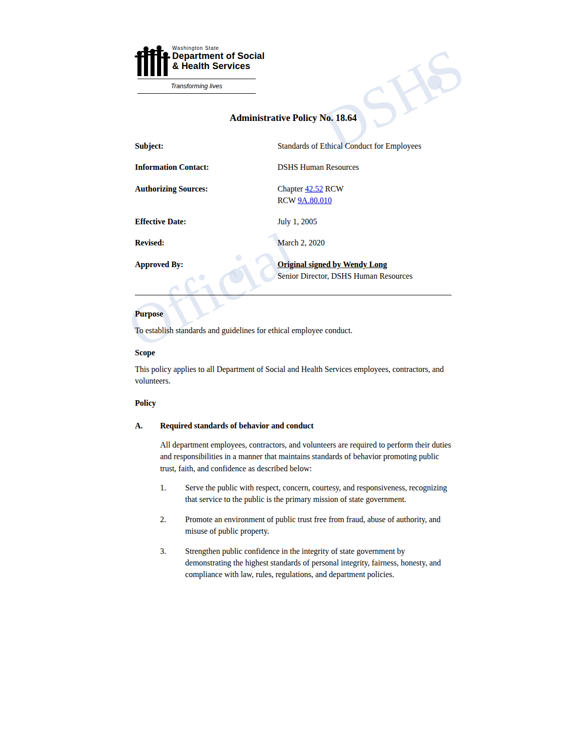DSHS
Official
Washington State
Department of Social
& Health Services
Transforming lives
Administrative Policy No. 18.64
| Subject: | Standards of Ethical Conduct for Employees |
| Information Contact: | DSHS Human Resources |
| Authorizing Sources: | Chapter 42.52 RCW RCW 9A.80.010 |
| Effective Date: | July 1, 2005 |
| Revised: | March 2, 2020 |
| Approved By: | Original signed by Wendy Long Senior Director, DSHS Human Resources |
Purpose
To establish standards and guidelines for ethical employee conduct.
Scope
This policy applies to all Department of Social and Health Services employees, contractors, and volunteers.
Policy
A.
Required standards of behavior and conduct
All department employees, contractors, and volunteers are required to perform their duties and responsibilities in a manner that maintains standards of behavior promoting public trust, faith, and confidence as described below:
1. Serve the public with respect, concern, courtesy, and responsiveness, recognizing that service to the public is the primary mission of state government.
2. Promote an environment of public trust free from fraud, abuse of authority, and misuse of public property.
3. Strengthen public confidence in the integrity of state government by demonstrating the highest standards of personal integrity, fairness, honesty, and compliance with law, rules, regulations, and department policies.